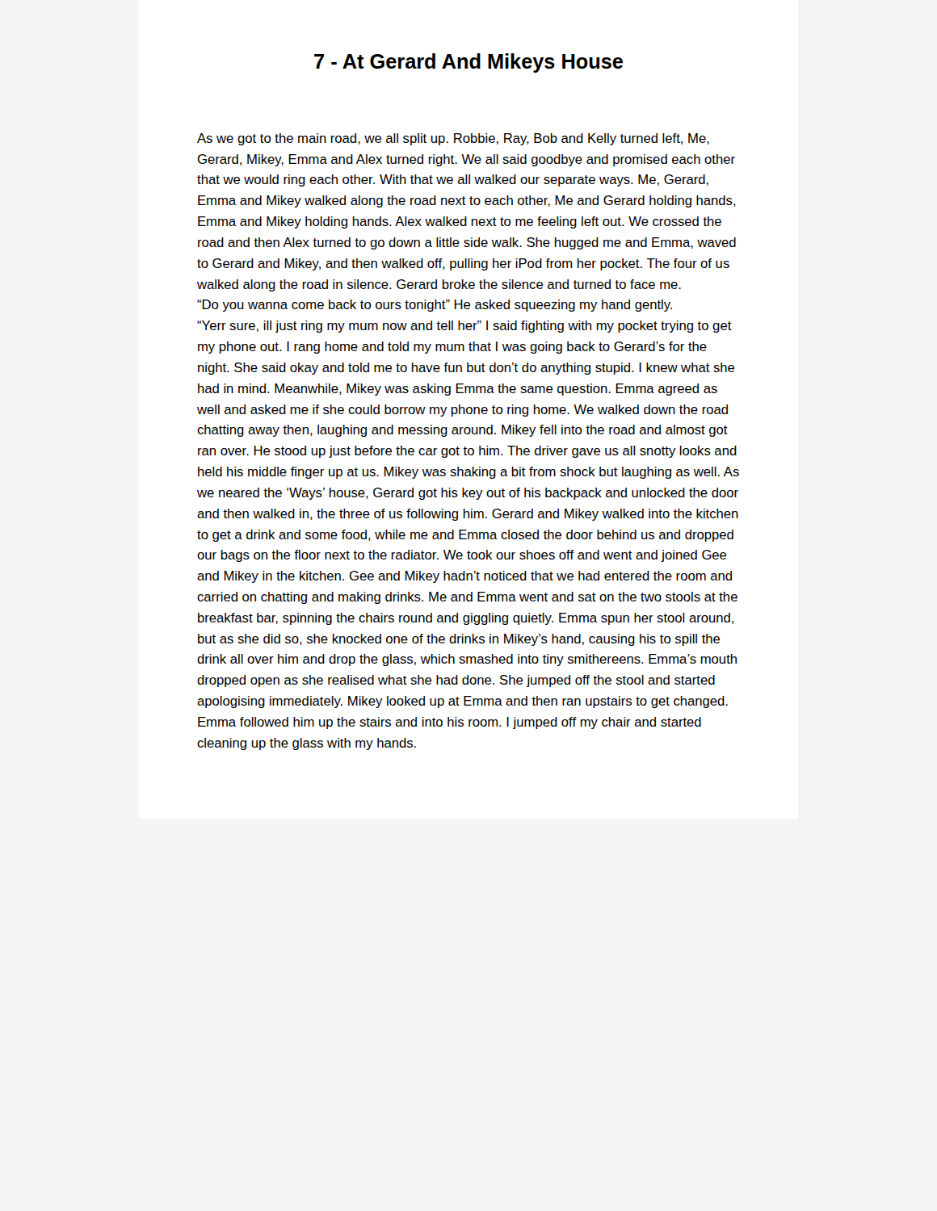7 - At Gerard And Mikeys House
As we got to the main road, we all split up. Robbie, Ray, Bob and Kelly turned left, Me, Gerard, Mikey, Emma and Alex turned right. We all said goodbye and promised each other that we would ring each other. With that we all walked our separate ways. Me, Gerard, Emma and Mikey walked along the road next to each other, Me and Gerard holding hands, Emma and Mikey holding hands. Alex walked next to me feeling left out. We crossed the road and then Alex turned to go down a little side walk. She hugged me and Emma, waved to Gerard and Mikey, and then walked off, pulling her iPod from her pocket. The four of us walked along the road in silence. Gerard broke the silence and turned to face me.
“Do you wanna come back to ours tonight” He asked squeezing my hand gently.
“Yerr sure, ill just ring my mum now and tell her” I said fighting with my pocket trying to get my phone out. I rang home and told my mum that I was going back to Gerard’s for the night. She said okay and told me to have fun but don’t do anything stupid. I knew what she had in mind. Meanwhile, Mikey was asking Emma the same question. Emma agreed as well and asked me if she could borrow my phone to ring home. We walked down the road chatting away then, laughing and messing around. Mikey fell into the road and almost got ran over. He stood up just before the car got to him. The driver gave us all snotty looks and held his middle finger up at us. Mikey was shaking a bit from shock but laughing as well. As we neared the ‘Ways’ house, Gerard got his key out of his backpack and unlocked the door and then walked in, the three of us following him. Gerard and Mikey walked into the kitchen to get a drink and some food, while me and Emma closed the door behind us and dropped our bags on the floor next to the radiator. We took our shoes off and went and joined Gee and Mikey in the kitchen. Gee and Mikey hadn’t noticed that we had entered the room and carried on chatting and making drinks. Me and Emma went and sat on the two stools at the breakfast bar, spinning the chairs round and giggling quietly. Emma spun her stool around, but as she did so, she knocked one of the drinks in Mikey’s hand, causing his to spill the drink all over him and drop the glass, which smashed into tiny smithereens. Emma’s mouth dropped open as she realised what she had done. She jumped off the stool and started apologising immediately. Mikey looked up at Emma and then ran upstairs to get changed. Emma followed him up the stairs and into his room. I jumped off my chair and started cleaning up the glass with my hands.